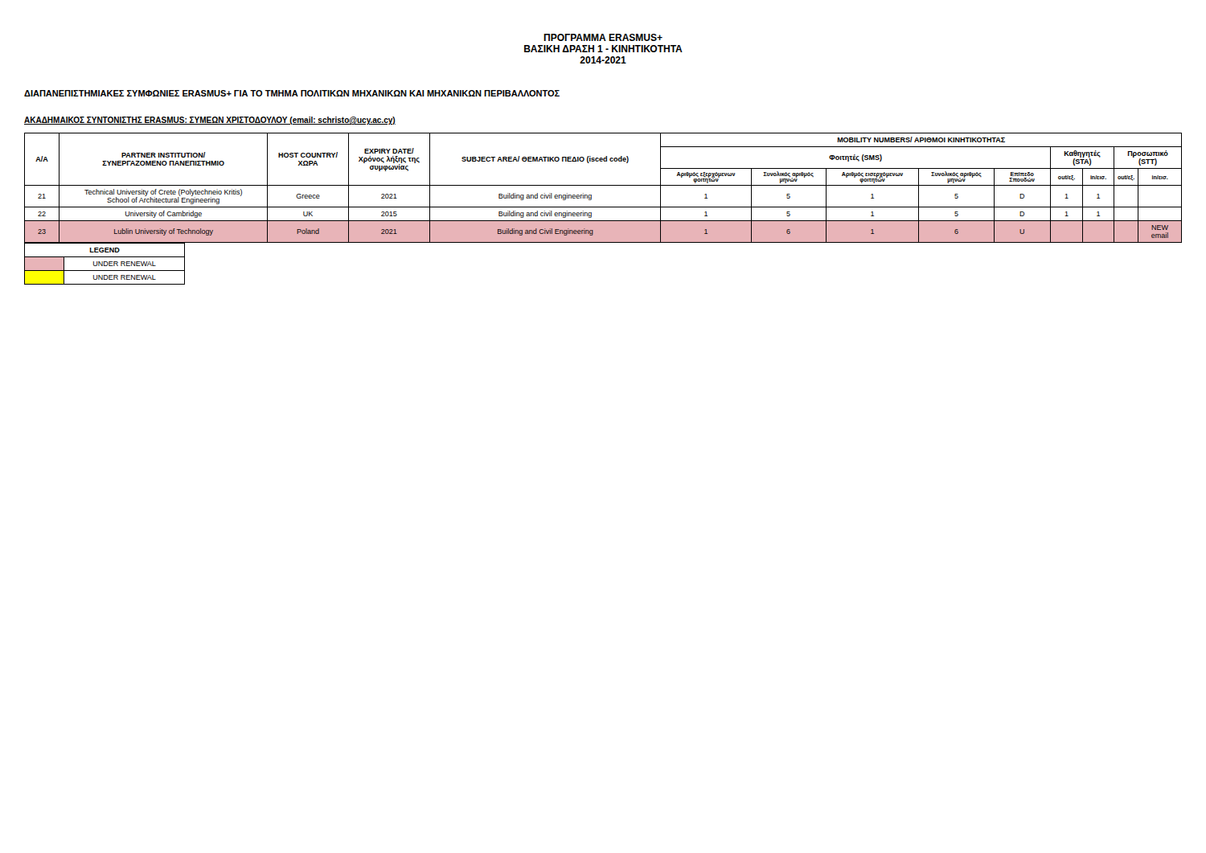ΠΡΟΓΡΑΜΜΑ ERASMUS+
ΒΑΣΙΚΗ ΔΡΑΣΗ 1 - ΚΙΝΗΤΙΚΟΤΗΤΑ
2014-2021
ΔΙΑΠΑΝΕΠΙΣΤΗΜΙΑΚΕΣ ΣΥΜΦΩΝΙΕΣ ERASMUS+ ΓΙΑ ΤΟ ΤΜΗΜΑ ΠΟΛΙΤΙΚΩΝ ΜΗΧΑΝΙΚΩΝ ΚΑΙ ΜΗΧΑΝΙΚΩΝ ΠΕΡΙΒΑΛΛΟΝΤΟΣ
ΑΚΑΔΗΜΑΙΚΟΣ ΣΥΝΤΟΝΙΣΤΗΣ ERASMUS: ΣΥΜΕΩΝ ΧΡΙΣΤΟΔΟΥΛΟΥ (email: schristo@ucy.ac.cy)
| A/A | PARTNER INSTITUTION/ ΣΥΝΕΡΓΑΖΟΜΕΝΟ ΠΑΝΕΠΙΣΤΗΜΙΟ | HOST COUNTRY/ ΧΩΡΑ | EXPIRY DATE/ Χρόνος λήξης της συμφωνίας | SUBJECT AREA/ ΘΕΜΑΤΙΚΟ ΠΕΔΙΟ (isced code) | MOBILITY NUMBERS/ ΑΡΙΘΜΟΙ ΚΙΝΗΤΙΚΟΤΗΤΑΣ |
| --- | --- | --- | --- | --- | --- |
| Φοιτητές (SMS) | Καθηγητές (STA) | Προσωπικό (STT) |
| Αριθμός εξερχόμενων φοιτητών | Συνολικός αριθμός μηνών | Αριθμός εισερχόμενων φοιτητών | Συνολικός αριθμός μηνών | Επίπεδο Σπουδών | out/εξ. | in/εισ. | out/εξ. | in/εισ. |
| 21 | Technical University of Crete (Polytechneio Kritis) School of Architectural Engineering | Greece | 2021 | Building and civil engineering | 1 | 5 | 1 | 5 | D | 1 | 1 | | |
| 22 | University of Cambridge | UK | 2015 | Building and civil engineering | 1 | 5 | 1 | 5 | D | 1 | 1 | | |
| 23 | Lublin University of Technology | Poland | 2021 | Building and Civil Engineering | 1 | 6 | 1 | 6 | U | | | | NEW email |
| LEGEND |
| | UNDER RENEWAL |
| | UNDER RENEWAL |